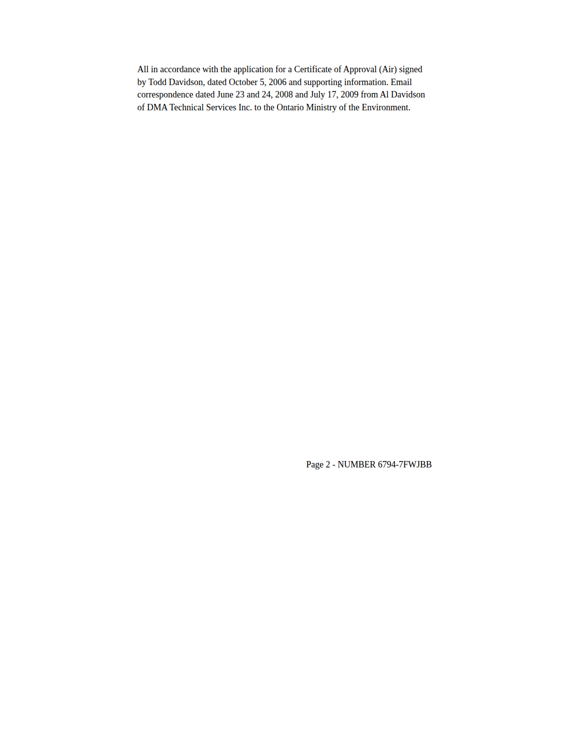All in accordance with the application for a Certificate of Approval (Air) signed by Todd Davidson, dated October 5, 2006 and supporting information. Email correspondence dated June 23 and 24, 2008 and July 17, 2009 from Al Davidson of DMA Technical Services Inc. to the Ontario Ministry of the Environment.
Page 2 - NUMBER 6794-7FWJBB